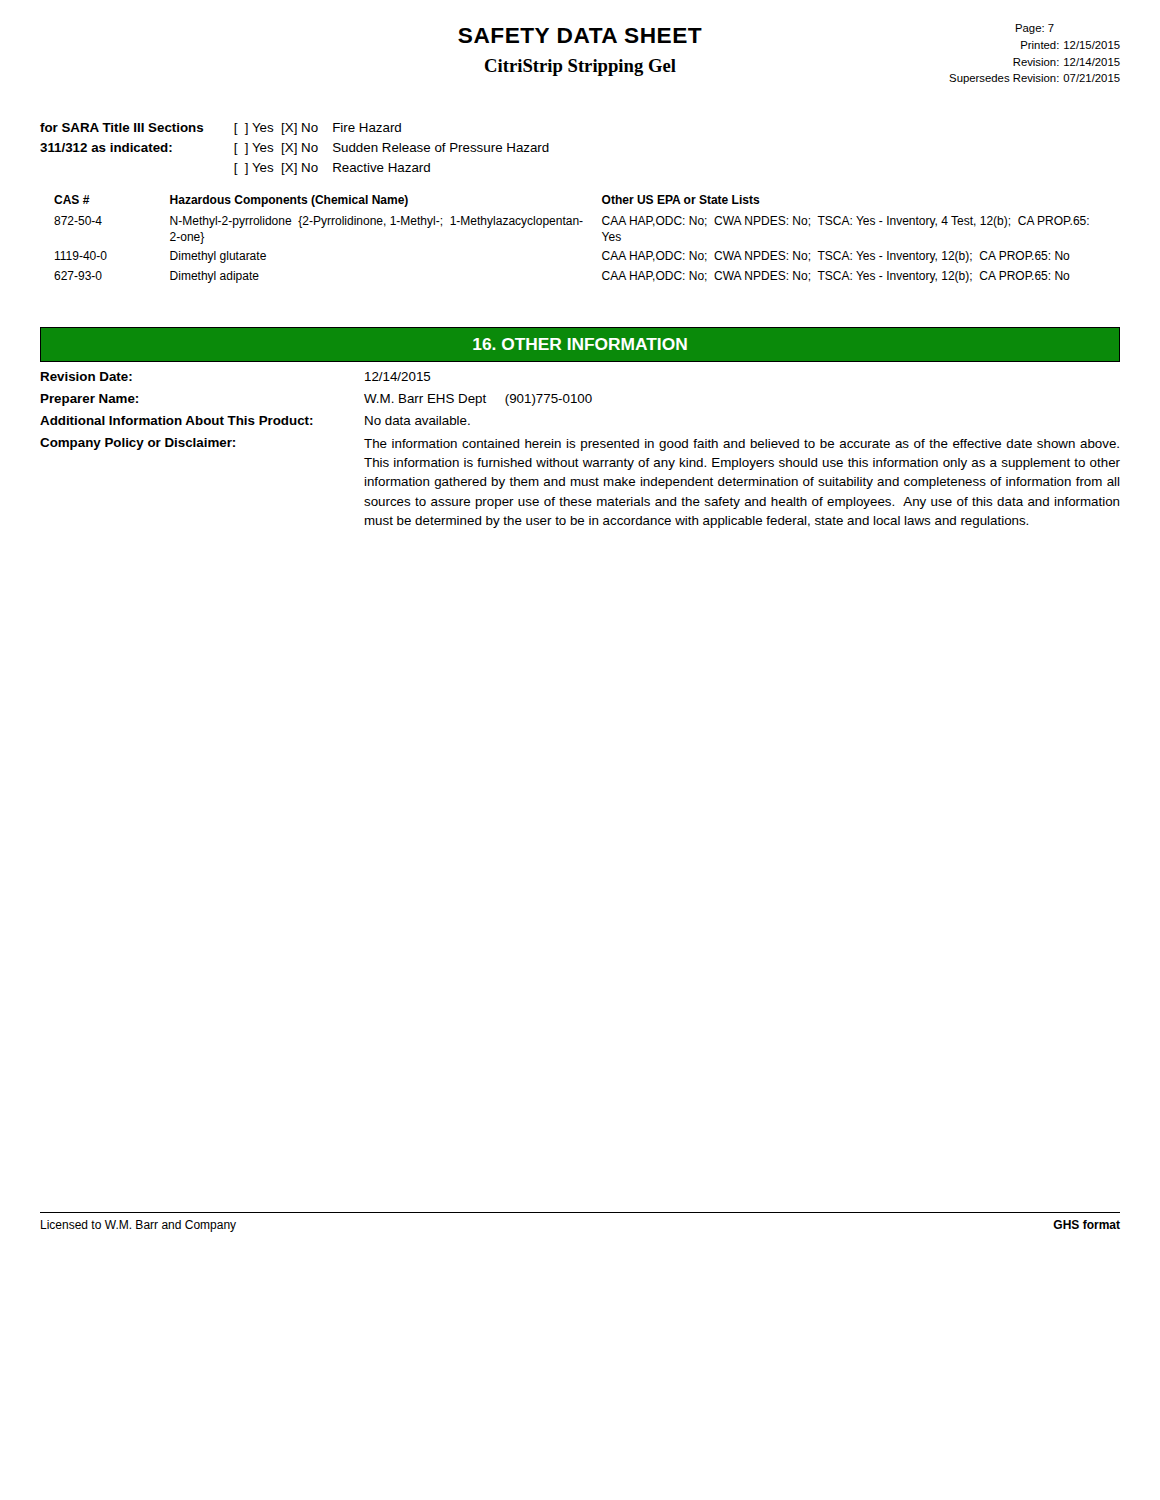SAFETY DATA SHEET
CitriStrip Stripping Gel
Page: 7
| Printed: | 12/15/2015 |
| Revision: | 12/14/2015 |
| Supersedes Revision: | 07/21/2015 |
| for SARA Title III Sections | [ ] Yes [X] No | Fire Hazard |
| 311/312 as indicated: | [ ] Yes [X] No | Sudden Release of Pressure Hazard |
| | [ ] Yes [X] No | Reactive Hazard |
| CAS # | Hazardous Components (Chemical Name) | Other US EPA or State Lists |
| --- | --- | --- |
| 872-50-4 | N-Methyl-2-pyrrolidone {2-Pyrrolidinone, 1-Methyl-; 1-Methylazacyclopentan-2-one} | CAA HAP,ODC: No; CWA NPDES: No; TSCA: Yes - Inventory, 4 Test, 12(b); CA PROP.65: Yes |
| 1119-40-0 | Dimethyl glutarate | CAA HAP,ODC: No; CWA NPDES: No; TSCA: Yes - Inventory, 12(b); CA PROP.65: No |
| 627-93-0 | Dimethyl adipate | CAA HAP,ODC: No; CWA NPDES: No; TSCA: Yes - Inventory, 12(b); CA PROP.65: No |
16. OTHER INFORMATION
| Revision Date: | 12/14/2015 |
| Preparer Name: | W.M. Barr EHS Dept (901)775-0100 |
| Additional Information About This Product: | No data available. |
| Company Policy or Disclaimer: | The information contained herein is presented in good faith and believed to be accurate as of the effective date shown above. This information is furnished without warranty of any kind. Employers should use this information only as a supplement to other information gathered by them and must make independent determination of suitability and completeness of information from all sources to assure proper use of these materials and the safety and health of employees. Any use of this data and information must be determined by the user to be in accordance with applicable federal, state and local laws and regulations. |
Licensed to W.M. Barr and Company GHS format